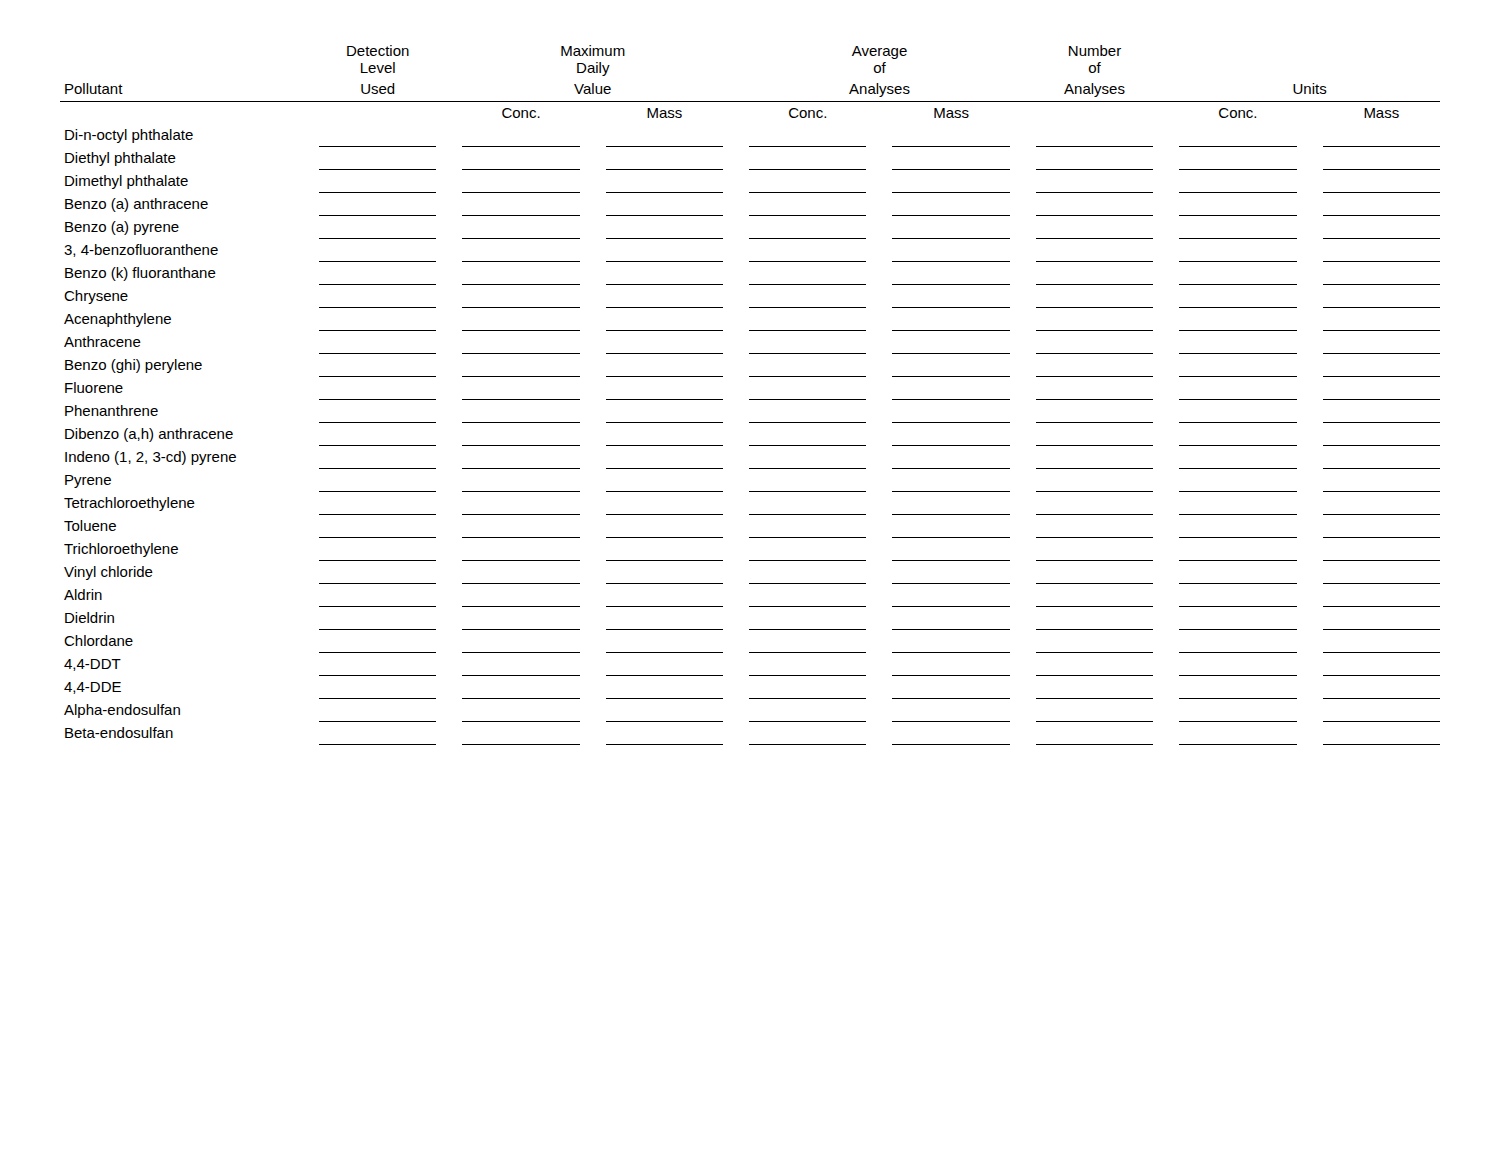| | | Detection Level | | Maximum Daily | | Average of | | Number of | | |
| --- | --- | --- | --- | --- | --- | --- | --- | --- | --- | --- |
| Pollutant | | Used | | Value | | Analyses | | Analyses | | Units |
| | | | | Conc. | | Mass | | Conc. | | Mass | | | | Conc. | | Mass |
| Di-n-octyl phthalate | | | | | | | | | | | | | | | | |
| Diethyl phthalate | | | | | | | | | | | | | | | | |
| Dimethyl phthalate | | | | | | | | | | | | | | | | |
| Benzo (a) anthracene | | | | | | | | | | | | | | | | |
| Benzo (a) pyrene | | | | | | | | | | | | | | | | |
| 3, 4-benzofluoranthene | | | | | | | | | | | | | | | | |
| Benzo (k) fluoranthane | | | | | | | | | | | | | | | | |
| Chrysene | | | | | | | | | | | | | | | | |
| Acenaphthylene | | | | | | | | | | | | | | | | |
| Anthracene | | | | | | | | | | | | | | | | |
| Benzo (ghi) perylene | | | | | | | | | | | | | | | | |
| Fluorene | | | | | | | | | | | | | | | | |
| Phenanthrene | | | | | | | | | | | | | | | | |
| Dibenzo (a,h) anthracene | | | | | | | | | | | | | | | | |
| Indeno (1, 2, 3-cd) pyrene | | | | | | | | | | | | | | | | |
| Pyrene | | | | | | | | | | | | | | | | |
| Tetrachloroethylene | | | | | | | | | | | | | | | | |
| Toluene | | | | | | | | | | | | | | | | |
| Trichloroethylene | | | | | | | | | | | | | | | | |
| Vinyl chloride | | | | | | | | | | | | | | | | |
| Aldrin | | | | | | | | | | | | | | | | |
| Dieldrin | | | | | | | | | | | | | | | | |
| Chlordane | | | | | | | | | | | | | | | | |
| 4,4-DDT | | | | | | | | | | | | | | | | |
| 4,4-DDE | | | | | | | | | | | | | | | | |
| Alpha-endosulfan | | | | | | | | | | | | | | | | |
| Beta-endosulfan | | | | | | | | | | | | | | | | |